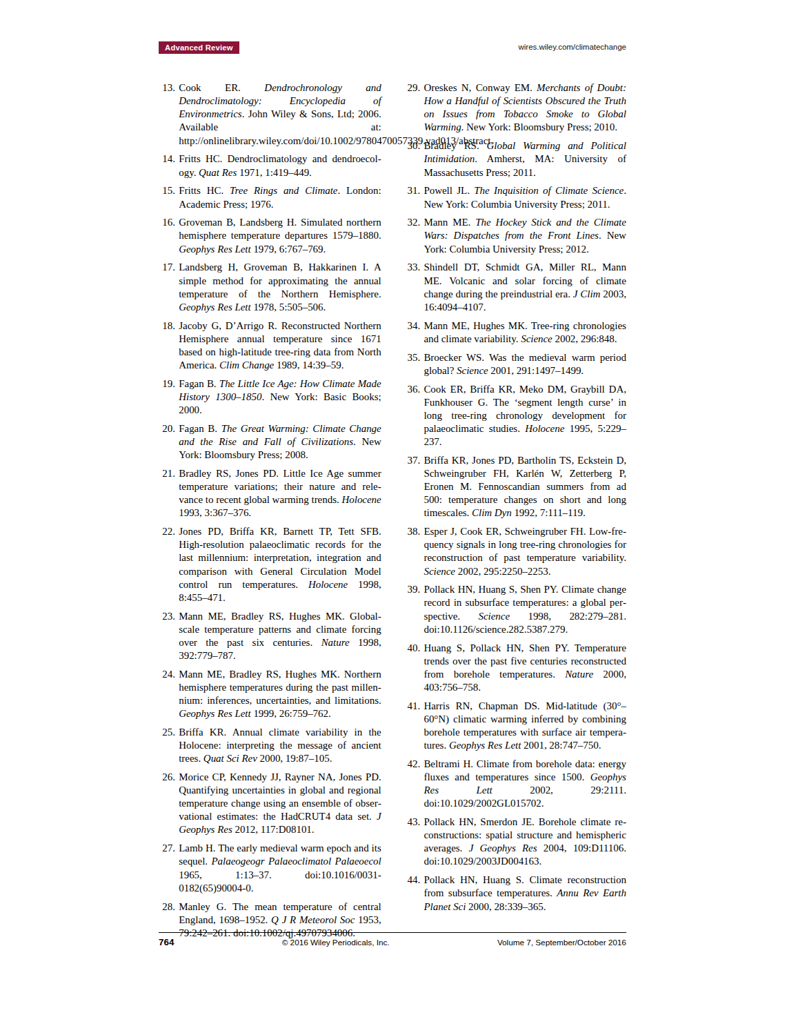Advanced Review wires.wiley.com/climatechange
13. Cook ER. Dendrochronology and Dendroclimatology: Encyclopedia of Environmetrics. John Wiley & Sons, Ltd; 2006. Available at: http://onlinelibrary.wiley.com/doi/10.1002/9780470057339.vad013/abstract.
14. Fritts HC. Dendroclimatology and dendroecology. Quat Res 1971, 1:419–449.
15. Fritts HC. Tree Rings and Climate. London: Academic Press; 1976.
16. Groveman B, Landsberg H. Simulated northern hemisphere temperature departures 1579–1880. Geophys Res Lett 1979, 6:767–769.
17. Landsberg H, Groveman B, Hakkarinen I. A simple method for approximating the annual temperature of the Northern Hemisphere. Geophys Res Lett 1978, 5:505–506.
18. Jacoby G, D’Arrigo R. Reconstructed Northern Hemisphere annual temperature since 1671 based on high-latitude tree-ring data from North America. Clim Change 1989, 14:39–59.
19. Fagan B. The Little Ice Age: How Climate Made History 1300–1850. New York: Basic Books; 2000.
20. Fagan B. The Great Warming: Climate Change and the Rise and Fall of Civilizations. New York: Bloomsbury Press; 2008.
21. Bradley RS, Jones PD. Little Ice Age summer temperature variations; their nature and relevance to recent global warming trends. Holocene 1993, 3:367–376.
22. Jones PD, Briffa KR, Barnett TP, Tett SFB. High-resolution palaeoclimatic records for the last millennium: interpretation, integration and comparison with General Circulation Model control run temperatures. Holocene 1998, 8:455–471.
23. Mann ME, Bradley RS, Hughes MK. Global-scale temperature patterns and climate forcing over the past six centuries. Nature 1998, 392:779–787.
24. Mann ME, Bradley RS, Hughes MK. Northern hemisphere temperatures during the past millennium: inferences, uncertainties, and limitations. Geophys Res Lett 1999, 26:759–762.
25. Briffa KR. Annual climate variability in the Holocene: interpreting the message of ancient trees. Quat Sci Rev 2000, 19:87–105.
26. Morice CP, Kennedy JJ, Rayner NA, Jones PD. Quantifying uncertainties in global and regional temperature change using an ensemble of observational estimates: the HadCRUT4 data set. J Geophys Res 2012, 117:D08101.
27. Lamb H. The early medieval warm epoch and its sequel. Palaeogeogr Palaeoclimatol Palaeoecol 1965, 1:13–37. doi:10.1016/0031-0182(65)90004-0.
28. Manley G. The mean temperature of central England, 1698–1952. Q J R Meteorol Soc 1953, 79:242–261. doi:10.1002/qj.49707934006.
29. Oreskes N, Conway EM. Merchants of Doubt: How a Handful of Scientists Obscured the Truth on Issues from Tobacco Smoke to Global Warming. New York: Bloomsbury Press; 2010.
30. Bradley RS. Global Warming and Political Intimidation. Amherst, MA: University of Massachusetts Press; 2011.
31. Powell JL. The Inquisition of Climate Science. New York: Columbia University Press; 2011.
32. Mann ME. The Hockey Stick and the Climate Wars: Dispatches from the Front Lines. New York: Columbia University Press; 2012.
33. Shindell DT, Schmidt GA, Miller RL, Mann ME. Volcanic and solar forcing of climate change during the preindustrial era. J Clim 2003, 16:4094–4107.
34. Mann ME, Hughes MK. Tree-ring chronologies and climate variability. Science 2002, 296:848.
35. Broecker WS. Was the medieval warm period global? Science 2001, 291:1497–1499.
36. Cook ER, Briffa KR, Meko DM, Graybill DA, Funkhouser G. The ‘segment length curse’ in long tree-ring chronology development for palaeoclimatic studies. Holocene 1995, 5:229–237.
37. Briffa KR, Jones PD, Bartholin TS, Eckstein D, Schweingruber FH, Karlén W, Zetterberg P, Eronen M. Fennoscandian summers from ad 500: temperature changes on short and long timescales. Clim Dyn 1992, 7:111–119.
38. Esper J, Cook ER, Schweingruber FH. Low-frequency signals in long tree-ring chronologies for reconstruction of past temperature variability. Science 2002, 295:2250–2253.
39. Pollack HN, Huang S, Shen PY. Climate change record in subsurface temperatures: a global perspective. Science 1998, 282:279–281. doi:10.1126/science.282.5387.279.
40. Huang S, Pollack HN, Shen PY. Temperature trends over the past five centuries reconstructed from borehole temperatures. Nature 2000, 403:756–758.
41. Harris RN, Chapman DS. Mid-latitude (30°–60°N) climatic warming inferred by combining borehole temperatures with surface air temperatures. Geophys Res Lett 2001, 28:747–750.
42. Beltrami H. Climate from borehole data: energy fluxes and temperatures since 1500. Geophys Res Lett 2002, 29:2111. doi:10.1029/2002GL015702.
43. Pollack HN, Smerdon JE. Borehole climate reconstructions: spatial structure and hemispheric averages. J Geophys Res 2004, 109:D11106. doi:10.1029/2003JD004163.
44. Pollack HN, Huang S. Climate reconstruction from subsurface temperatures. Annu Rev Earth Planet Sci 2000, 28:339–365.
764 © 2016 Wiley Periodicals, Inc. Volume 7, September/October 2016